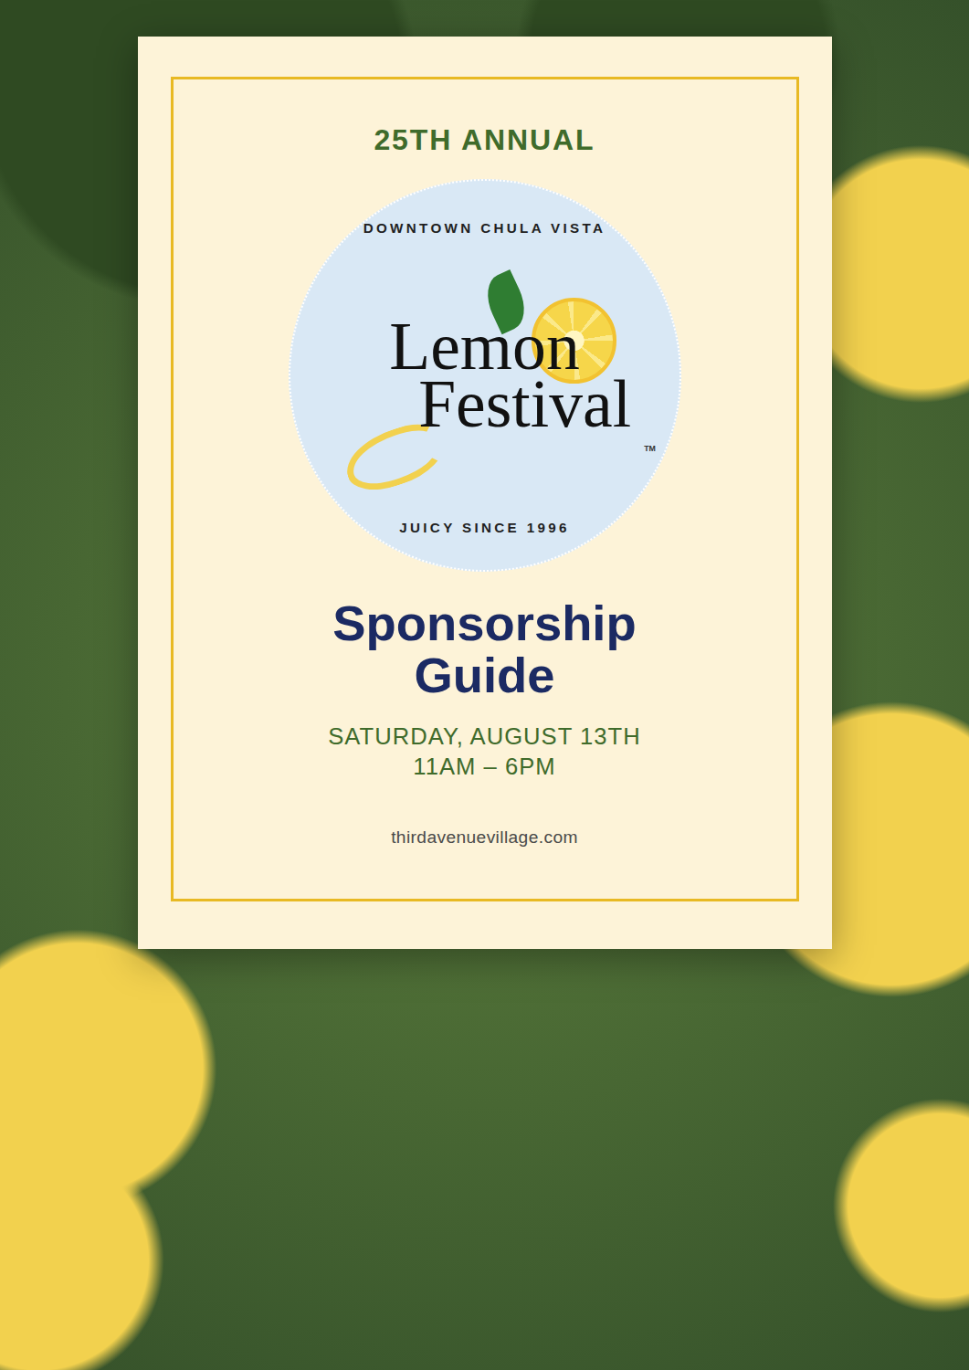25th Annual
Downtown Chula Vista Lemon Festival TM Juicy Since 1996
Sponsorship
Guide
Saturday, August 13th
11am – 6pm
thirdavenuevillage.com